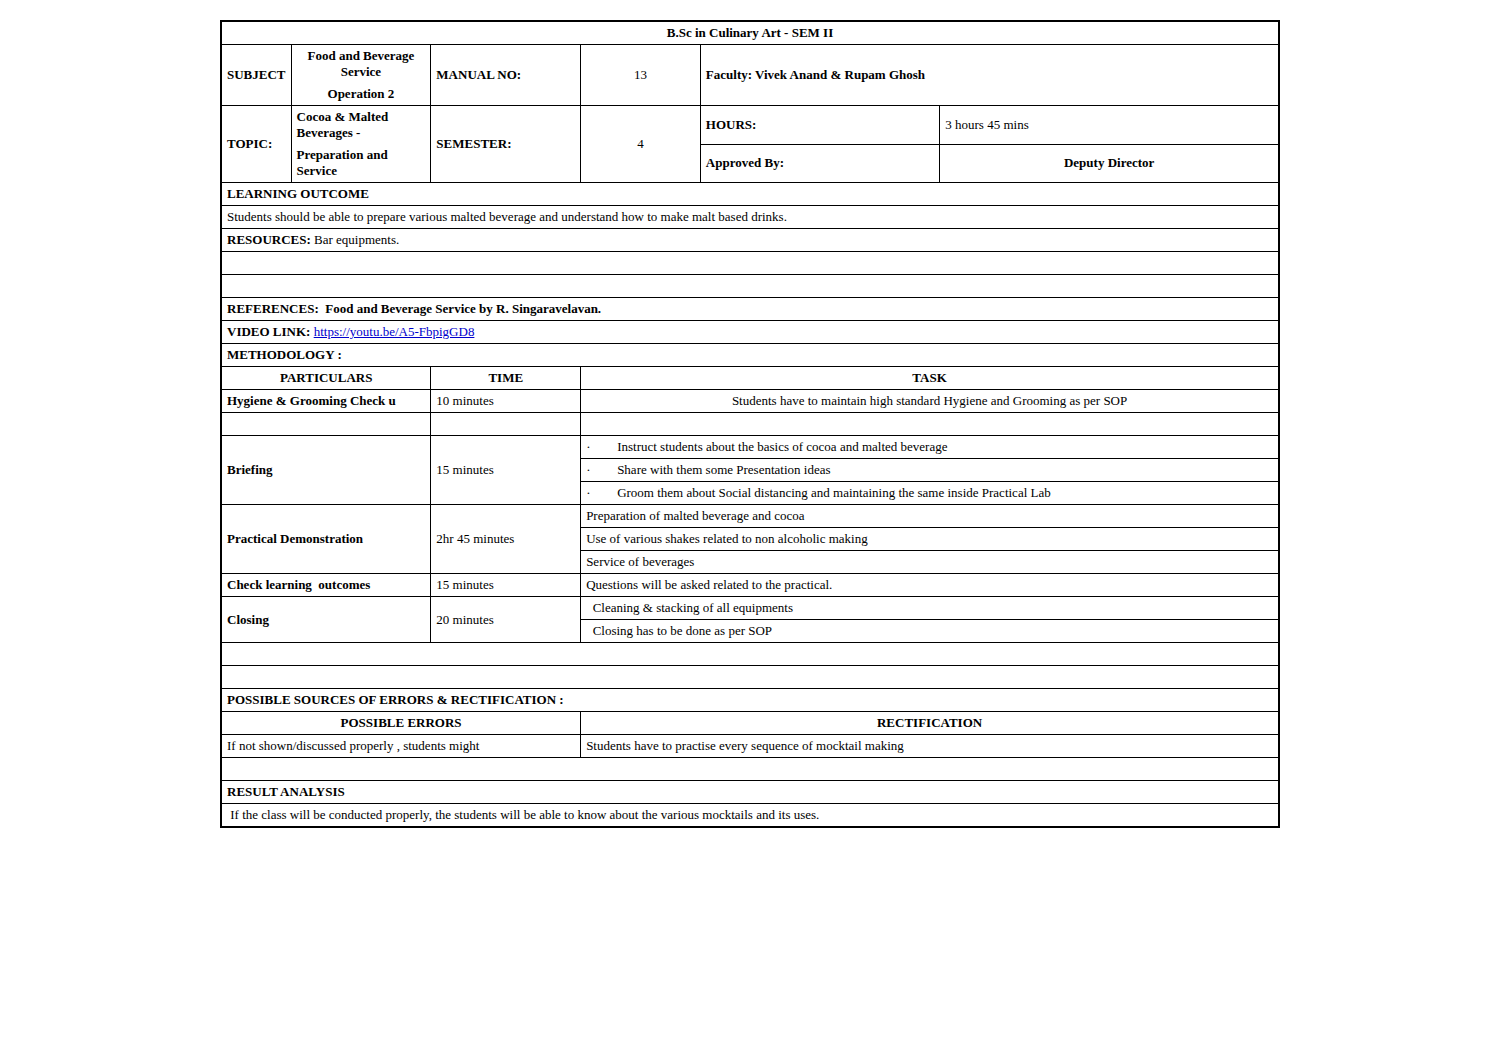| B.Sc in Culinary Art - SEM II |
| SUBJECT | Food and Beverage Service | MANUAL NO: | 13 | Faculty: Vivek Anand & Rupam Ghosh |
| Operation 2 |
| TOPIC: | Cocoa & Malted Beverages - | SEMESTER: | 4 | HOURS: | 3 hours 45 mins |
| Preparation and Service | Approved By: | Deputy Director |
| LEARNING OUTCOME |
| Students should be able to prepare various malted beverage and understand how to make malt based drinks. |
| RESOURCES: Bar equipments. |
| REFERENCES: Food and Beverage Service by R. Singaravelavan. |
| VIDEO LINK: https://youtu.be/A5-FbpigGD8 |
| METHODOLOGY : |
| PARTICULARS | TIME | TASK |
| Hygiene & Grooming Check u | 10 minutes | Students have to maintain high standard Hygiene and Grooming as per SOP |
| Briefing | 15 minutes | · Instruct students about the basics of cocoa and malted beverage |
| · Share with them some Presentation ideas |
| · Groom them about Social distancing and maintaining the same inside Practical Lab |
| Practical Demonstration | 2hr 45 minutes | Preparation of malted beverage and cocoa |
| Use of various shakes related to non alcoholic making |
| Service of beverages |
| Check learning outcomes | 15 minutes | Questions will be asked related to the practical. |
| Closing | 20 minutes | Cleaning & stacking of all equipments |
| Closing has to be done as per SOP |
| POSSIBLE SOURCES OF ERRORS & RECTIFICATION : |
| POSSIBLE ERRORS | RECTIFICATION |
| If not shown/discussed properly , students might | Students have to practise every sequence of mocktail making |
| RESULT ANALYSIS |
| If the class will be conducted properly, the students will be able to know about the various mocktails and its uses. |